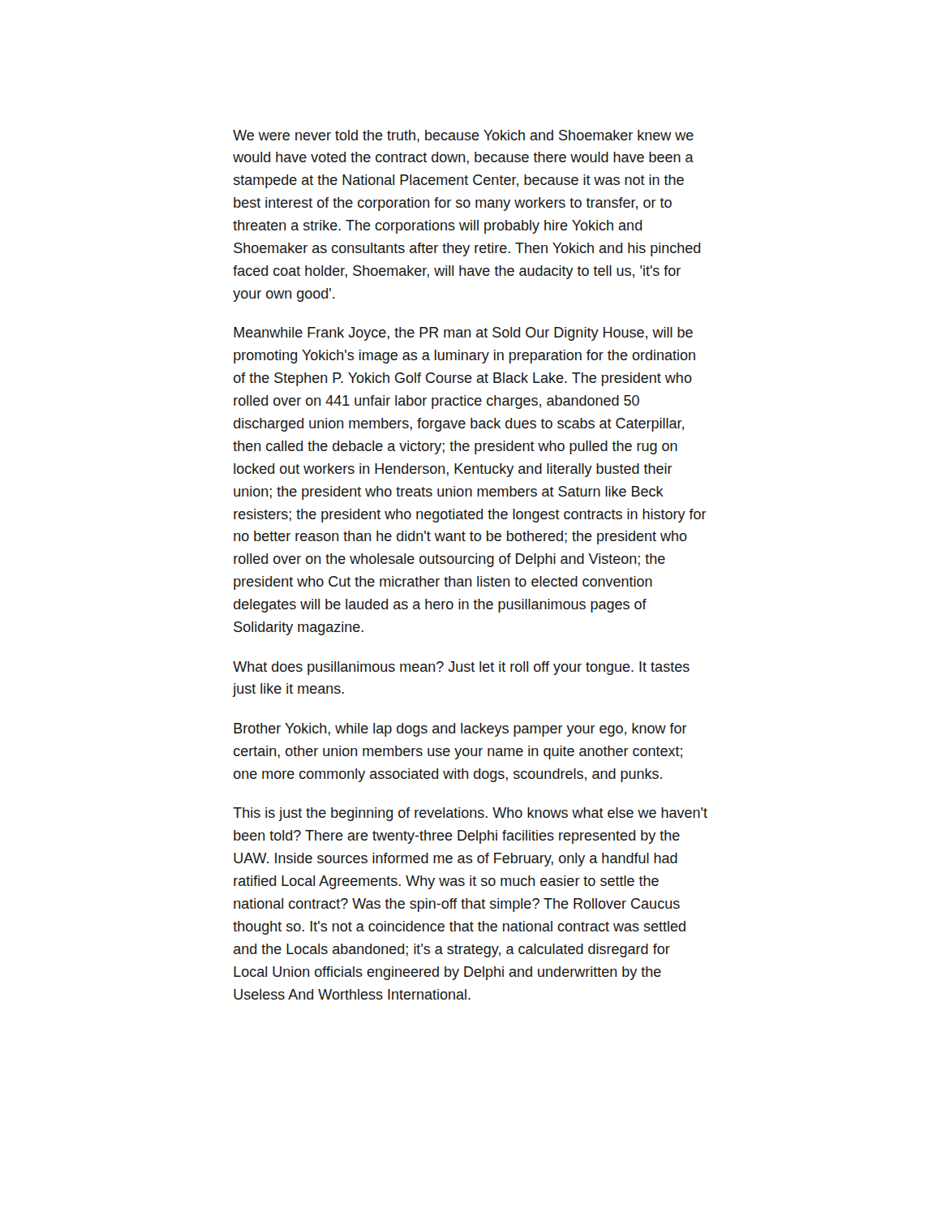We were never told the truth, because Yokich and Shoemaker knew we would have voted the contract down, because there would have been a stampede at the National Placement Center, because it was not in the best interest of the corporation for so many workers to transfer, or to threaten a strike. The corporations will probably hire Yokich and Shoemaker as consultants after they retire. Then Yokich and his pinched faced coat holder, Shoemaker, will have the audacity to tell us, 'it's for your own good'.
Meanwhile Frank Joyce, the PR man at Sold Our Dignity House, will be promoting Yokich's image as a luminary in preparation for the ordination of the Stephen P. Yokich Golf Course at Black Lake. The president who rolled over on 441 unfair labor practice charges, abandoned 50 discharged union members, forgave back dues to scabs at Caterpillar, then called the debacle a victory; the president who pulled the rug on locked out workers in Henderson, Kentucky and literally busted their union; the president who treats union members at Saturn like Beck resisters; the president who negotiated the longest contracts in history for no better reason than he didn't want to be bothered; the president who rolled over on the wholesale outsourcing of Delphi and Visteon; the president who Cut the micrather than listen to elected convention delegates will be lauded as a hero in the pusillanimous pages of Solidarity magazine.
What does pusillanimous mean? Just let it roll off your tongue. It tastes just like it means.
Brother Yokich, while lap dogs and lackeys pamper your ego, know for certain, other union members use your name in quite another context; one more commonly associated with dogs, scoundrels, and punks.
This is just the beginning of revelations. Who knows what else we haven't been told? There are twenty-three Delphi facilities represented by the UAW. Inside sources informed me as of February, only a handful had ratified Local Agreements. Why was it so much easier to settle the national contract? Was the spin-off that simple? The Rollover Caucus thought so. It's not a coincidence that the national contract was settled and the Locals abandoned; it's a strategy, a calculated disregard for Local Union officials engineered by Delphi and underwritten by the Useless And Worthless International.